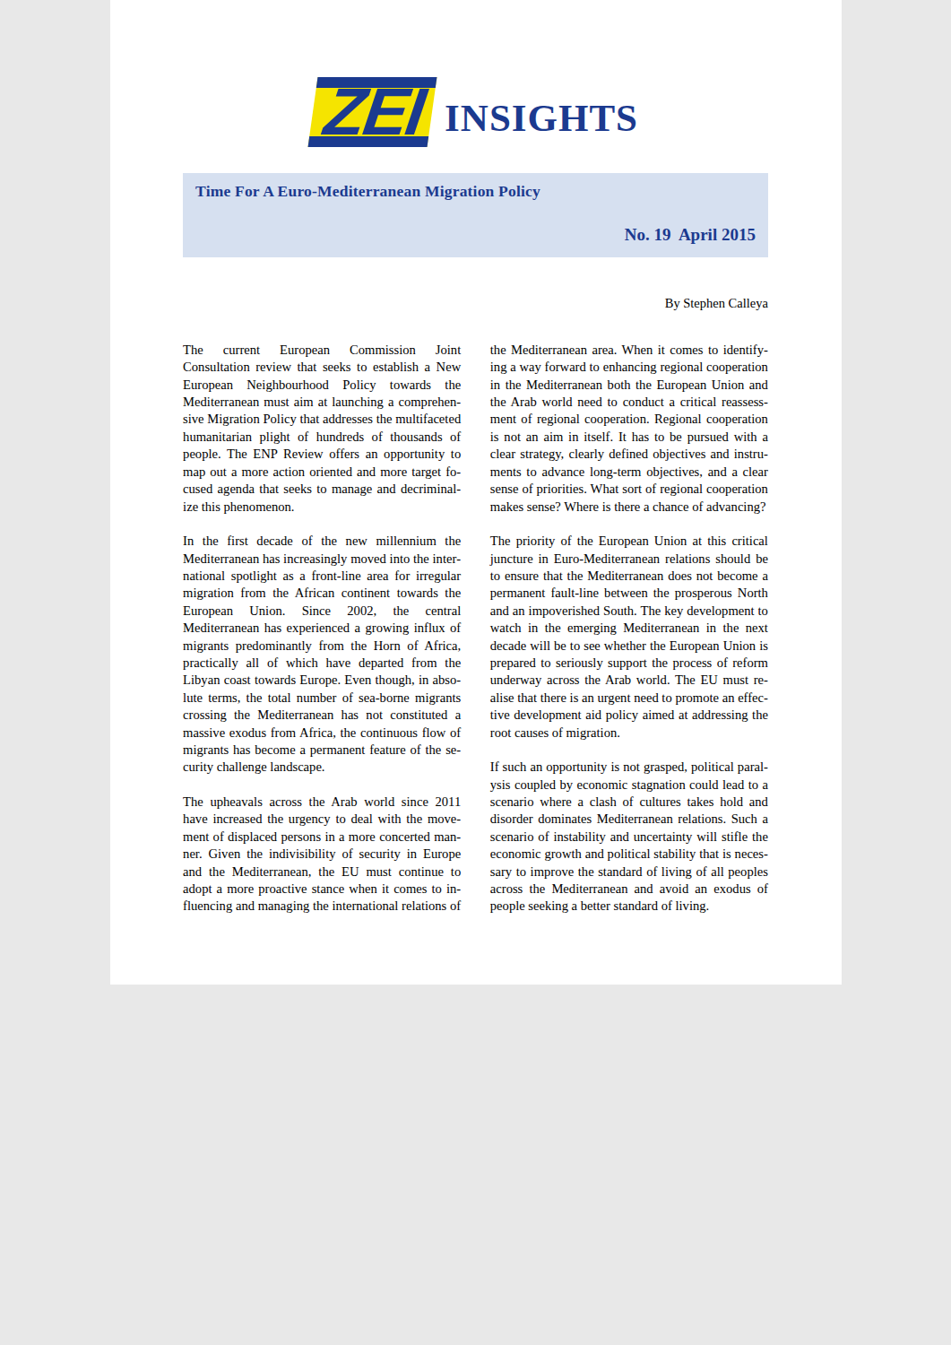ZEI Insights
Time For A Euro-Mediterranean Migration Policy
No. 19 April 2015
By Stephen Calleya
The current European Commission Joint Consultation review that seeks to establish a New European Neighbourhood Policy towards the Mediterranean must aim at launching a comprehensive Migration Policy that addresses the multifaceted humanitarian plight of hundreds of thousands of people. The ENP Review offers an opportunity to map out a more action oriented and more target focused agenda that seeks to manage and decriminalize this phenomenon.
In the first decade of the new millennium the Mediterranean has increasingly moved into the international spotlight as a front-line area for irregular migration from the African continent towards the European Union. Since 2002, the central Mediterranean has experienced a growing influx of migrants predominantly from the Horn of Africa, practically all of which have departed from the Libyan coast towards Europe. Even though, in absolute terms, the total number of sea-borne migrants crossing the Mediterranean has not constituted a massive exodus from Africa, the continuous flow of migrants has become a permanent feature of the security challenge landscape.
The upheavals across the Arab world since 2011 have increased the urgency to deal with the movement of displaced persons in a more concerted manner. Given the indivisibility of security in Europe and the Mediterranean, the EU must continue to adopt a more proactive stance when it comes to influencing and managing the international relations of the Mediterranean area. When it comes to identifying a way forward to enhancing regional cooperation in the Mediterranean both the European Union and the Arab world need to conduct a critical reassessment of regional cooperation. Regional cooperation is not an aim in itself. It has to be pursued with a clear strategy, clearly defined objectives and instruments to advance long-term objectives, and a clear sense of priorities. What sort of regional cooperation makes sense? Where is there a chance of advancing?
The priority of the European Union at this critical juncture in Euro-Mediterranean relations should be to ensure that the Mediterranean does not become a permanent fault-line between the prosperous North and an impoverished South. The key development to watch in the emerging Mediterranean in the next decade will be to see whether the European Union is prepared to seriously support the process of reform underway across the Arab world. The EU must realise that there is an urgent need to promote an effective development aid policy aimed at addressing the root causes of migration.
If such an opportunity is not grasped, political paralysis coupled by economic stagnation could lead to a scenario where a clash of cultures takes hold and disorder dominates Mediterranean relations. Such a scenario of instability and uncertainty will stifle the economic growth and political stability that is necessary to improve the standard of living of all peoples across the Mediterranean and avoid an exodus of people seeking a better standard of living.